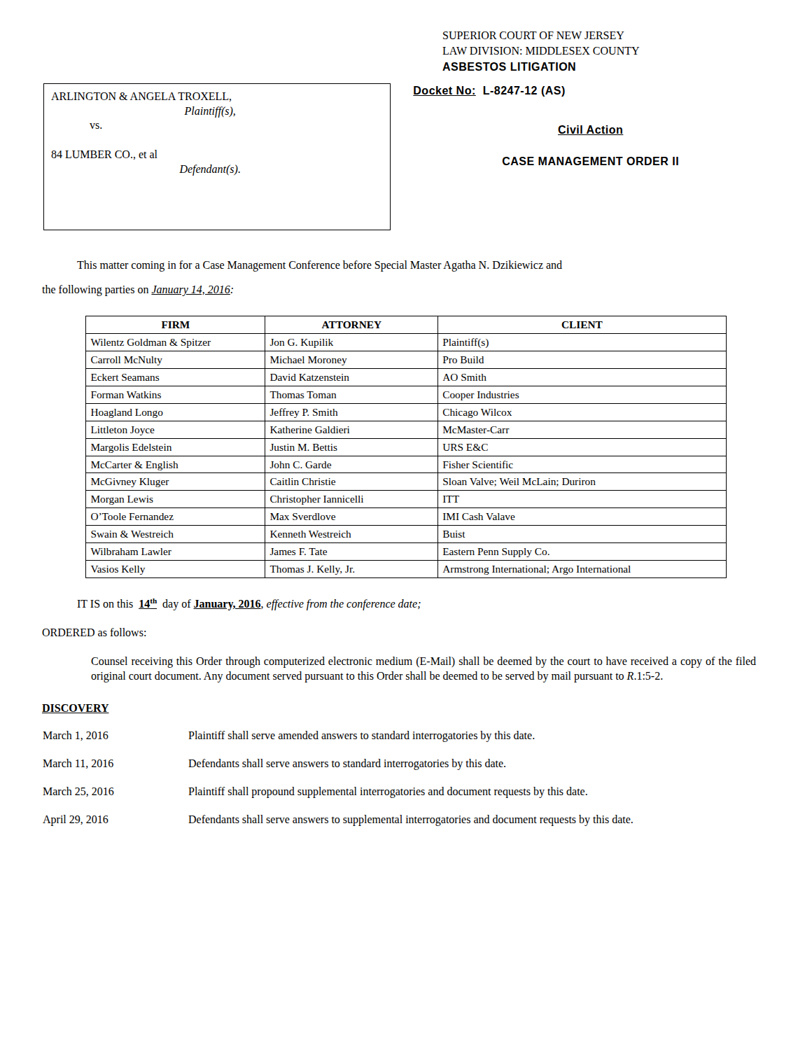SUPERIOR COURT OF NEW JERSEY
LAW DIVISION: MIDDLESEX COUNTY
ASBESTOS LITIGATION
| ARLINGTON & ANGELA TROXELL, Plaintiff(s), vs. 84 LUMBER CO., et al Defendant(s). | Docket No: L-8247-12 (AS) Civil Action CASE MANAGEMENT ORDER II |
This matter coming in for a Case Management Conference before Special Master Agatha N. Dzikiewicz and
the following parties on January 14, 2016:
| FIRM | ATTORNEY | CLIENT |
| --- | --- | --- |
| Wilentz Goldman & Spitzer | Jon G. Kupilik | Plaintiff(s) |
| Carroll McNulty | Michael Moroney | Pro Build |
| Eckert Seamans | David Katzenstein | AO Smith |
| Forman Watkins | Thomas Toman | Cooper Industries |
| Hoagland Longo | Jeffrey P. Smith | Chicago Wilcox |
| Littleton Joyce | Katherine Galdieri | McMaster-Carr |
| Margolis Edelstein | Justin M. Bettis | URS E&C |
| McCarter & English | John C. Garde | Fisher Scientific |
| McGivney Kluger | Caitlin Christie | Sloan Valve; Weil McLain; Duriron |
| Morgan Lewis | Christopher Iannicelli | ITT |
| O’Toole Fernandez | Max Sverdlove | IMI Cash Valave |
| Swain & Westreich | Kenneth Westreich | Buist |
| Wilbraham Lawler | James F. Tate | Eastern Penn Supply Co. |
| Vasios Kelly | Thomas J. Kelly, Jr. | Armstrong International; Argo International |
IT IS on this 14th day of January, 2016, effective from the conference date;
ORDERED as follows:
Counsel receiving this Order through computerized electronic medium (E-Mail) shall be deemed by the court to have received a copy of the filed original court document. Any document served pursuant to this Order shall be deemed to be served by mail pursuant to R.1:5-2.
DISCOVERY
| March 1, 2016 | Plaintiff shall serve amended answers to standard interrogatories by this date. |
| March 11, 2016 | Defendants shall serve answers to standard interrogatories by this date. |
| March 25, 2016 | Plaintiff shall propound supplemental interrogatories and document requests by this date. |
| April 29, 2016 | Defendants shall serve answers to supplemental interrogatories and document requests by this date. |